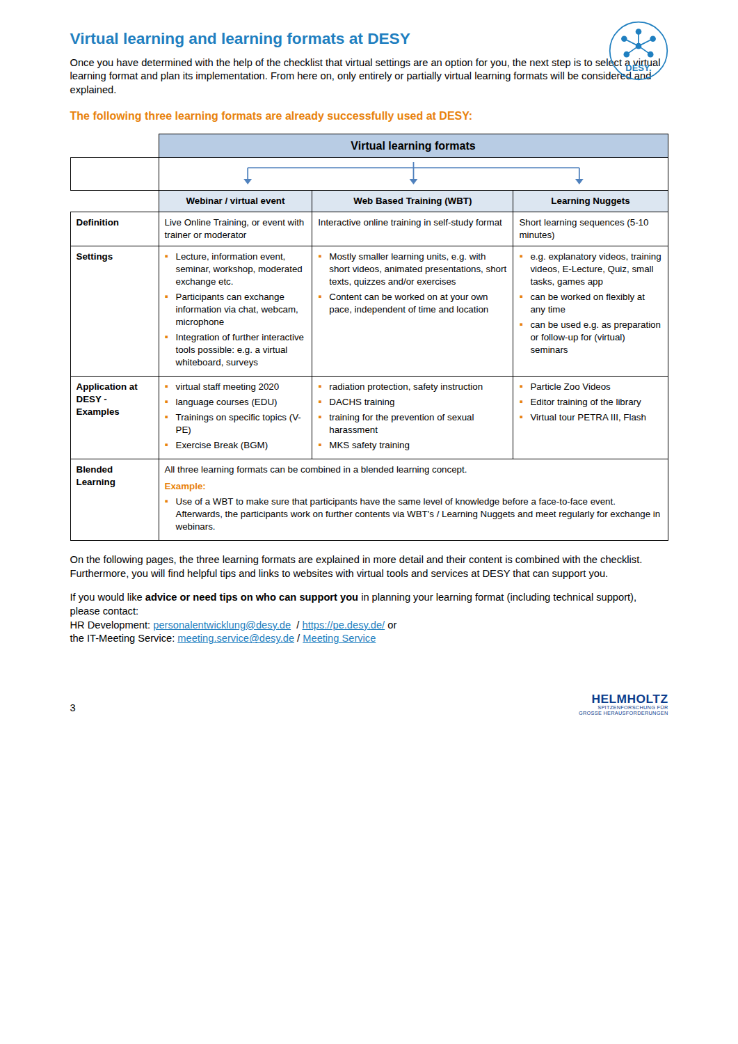DESY.
Virtual learning and learning formats at DESY
Once you have determined with the help of the checklist that virtual settings are an option for you, the next step is to select a virtual learning format and plan its implementation. From here on, only entirely or partially virtual learning formats will be considered and explained.
The following three learning formats are already successfully used at DESY:
| | Virtual learning formats |
| | Webinar / virtual event | Web Based Training (WBT) | Learning Nuggets |
| Definition | Live Online Training, or event with trainer or moderator | Interactive online training in self-study format | Short learning sequences (5-10 minutes) |
| Settings | Lecture, information event, seminar, workshop, moderated exchange etc. Participants can exchange information via chat, webcam, microphone Integration of further interactive tools possible: e.g. a virtual whiteboard, surveys | Mostly smaller learning units, e.g. with short videos, animated presentations, short texts, quizzes and/or exercises Content can be worked on at your own pace, independent of time and location | e.g. explanatory videos, training videos, E-Lecture, Quiz, small tasks, games app can be worked on flexibly at any time can be used e.g. as preparation or follow-up for (virtual) seminars |
| Application at DESY - Examples | virtual staff meeting 2020 language courses (EDU) Trainings on specific topics (V-PE) Exercise Break (BGM) | radiation protection, safety instruction DACHS training training for the prevention of sexual harassment MKS safety training | Particle Zoo Videos Editor training of the library Virtual tour PETRA III, Flash |
| Blended Learning | All three learning formats can be combined in a blended learning concept. Example: Use of a WBT to make sure that participants have the same level of knowledge before a face-to-face event. Afterwards, the participants work on further contents via WBT's / Learning Nuggets and meet regularly for exchange in webinars. |
On the following pages, the three learning formats are explained in more detail and their content is combined with the checklist. Furthermore, you will find helpful tips and links to websites with virtual tools and services at DESY that can support you.
If you would like advice or need tips on who can support you in planning your learning format (including technical support), please contact:
HR Development: personalentwicklung@desy.de / https://pe.desy.de/ or
the IT-Meeting Service: meeting.service@desy.de / Meeting Service
3
HELMHOLTZ
SPITZENFORSCHUNG FÜR
GROSSE HERAUSFORDERUNGEN